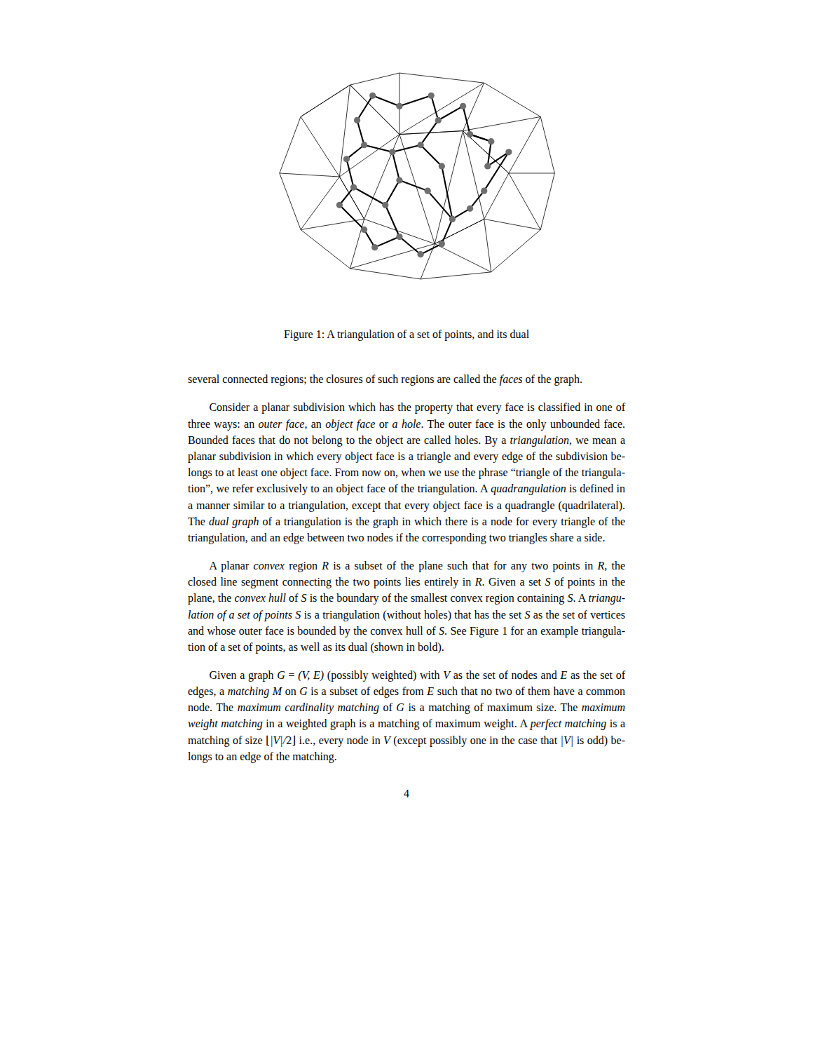Figure 1: A triangulation of a set of points, and its dual
several connected regions; the closures of such regions are called the faces of the graph.
Consider a planar subdivision which has the property that every face is classified in one of three ways: an outer face, an object face or a hole. The outer face is the only unbounded face. Bounded faces that do not belong to the object are called holes. By a triangulation, we mean a planar subdivision in which every object face is a triangle and every edge of the subdivision belongs to at least one object face. From now on, when we use the phrase “triangle of the triangulation”, we refer exclusively to an object face of the triangulation. A quadrangulation is defined in a manner similar to a triangulation, except that every object face is a quadrangle (quadrilateral). The dual graph of a triangulation is the graph in which there is a node for every triangle of the triangulation, and an edge between two nodes if the corresponding two triangles share a side.
A planar convex region R is a subset of the plane such that for any two points in R, the closed line segment connecting the two points lies entirely in R. Given a set S of points in the plane, the convex hull of S is the boundary of the smallest convex region containing S. A triangulation of a set of points S is a triangulation (without holes) that has the set S as the set of vertices and whose outer face is bounded by the convex hull of S. See Figure 1 for an example triangulation of a set of points, as well as its dual (shown in bold).
Given a graph G = (V, E) (possibly weighted) with V as the set of nodes and E as the set of edges, a matching M on G is a subset of edges from E such that no two of them have a common node. The maximum cardinality matching of G is a matching of maximum size. The maximum weight matching in a weighted graph is a matching of maximum weight. A perfect matching is a matching of size ⌊|V|/2⌋ i.e., every node in V (except possibly one in the case that |V| is odd) belongs to an edge of the matching.
4